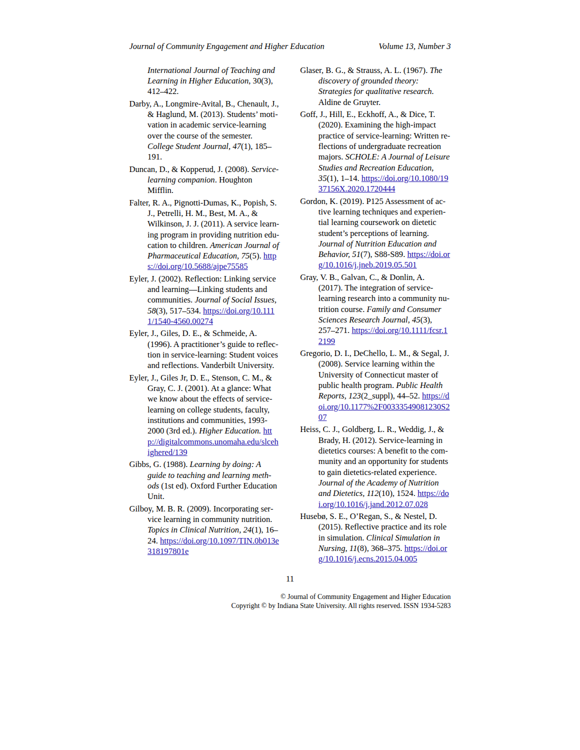Journal of Community Engagement and Higher Education Volume 13, Number 3
International Journal of Teaching and Learning in Higher Education, 30(3), 412–422.
Darby, A., Longmire-Avital, B., Chenault, J., & Haglund, M. (2013). Students’ motivation in academic service-learning over the course of the semester. College Student Journal, 47(1), 185–191.
Duncan, D., & Kopperud, J. (2008). Service-learning companion. Houghton Mifflin.
Falter, R. A., Pignotti-Dumas, K., Popish, S. J., Petrelli, H. M., Best, M. A., & Wilkinson, J. J. (2011). A service learning program in providing nutrition education to children. American Journal of Pharmaceutical Education, 75(5). https://doi.org/10.5688/ajpe75585
Eyler, J. (2002). Reflection: Linking service and learning—Linking students and communities. Journal of Social Issues, 58(3), 517–534. https://doi.org/10.1111/1540-4560.00274
Eyler, J., Giles, D. E., & Schmeide, A. (1996). A practitioner’s guide to reflection in service-learning: Student voices and reflections. Vanderbilt University.
Eyler, J., Giles Jr, D. E., Stenson, C. M., & Gray, C. J. (2001). At a glance: What we know about the effects of service-learning on college students, faculty, institutions and communities, 1993-2000 (3rd ed.). Higher Education. http://digitalcommons.unomaha.edu/slcehighered/139
Gibbs, G. (1988). Learning by doing: A guide to teaching and learning methods (1st ed). Oxford Further Education Unit.
Gilboy, M. B. R. (2009). Incorporating service learning in community nutrition. Topics in Clinical Nutrition, 24(1), 16–24. https://doi.org/10.1097/TIN.0b013e318197801e
Glaser, B. G., & Strauss, A. L. (1967). The discovery of grounded theory: Strategies for qualitative research. Aldine de Gruyter.
Goff, J., Hill, E., Eckhoff, A., & Dice, T. (2020). Examining the high-impact practice of service-learning: Written reflections of undergraduate recreation majors. SCHOLE: A Journal of Leisure Studies and Recreation Education, 35(1), 1–14. https://doi.org/10.1080/1937156X.2020.1720444
Gordon, K. (2019). P125 Assessment of active learning techniques and experiential learning coursework on dietetic student’s perceptions of learning. Journal of Nutrition Education and Behavior, 51(7), S88-S89. https://doi.org/10.1016/j.jneb.2019.05.501
Gray, V. B., Galvan, C., & Donlin, A. (2017). The integration of service-learning research into a community nutrition course. Family and Consumer Sciences Research Journal, 45(3), 257–271. https://doi.org/10.1111/fcsr.12199
Gregorio, D. I., DeChello, L. M., & Segal, J. (2008). Service learning within the University of Connecticut master of public health program. Public Health Reports, 123(2_suppl), 44–52. https://doi.org/10.1177%2F00333549081230S207
Heiss, C. J., Goldberg, L. R., Weddig, J., & Brady, H. (2012). Service-learning in dietetics courses: A benefit to the community and an opportunity for students to gain dietetics-related experience. Journal of the Academy of Nutrition and Dietetics, 112(10), 1524. https://doi.org/10.1016/j.jand.2012.07.028
Husebø, S. E., O’Regan, S., & Nestel, D. (2015). Reflective practice and its role in simulation. Clinical Simulation in Nursing, 11(8), 368–375. https://doi.org/10.1016/j.ecns.2015.04.005
11
© Journal of Community Engagement and Higher Education
Copyright © by Indiana State University. All rights reserved. ISSN 1934-5283